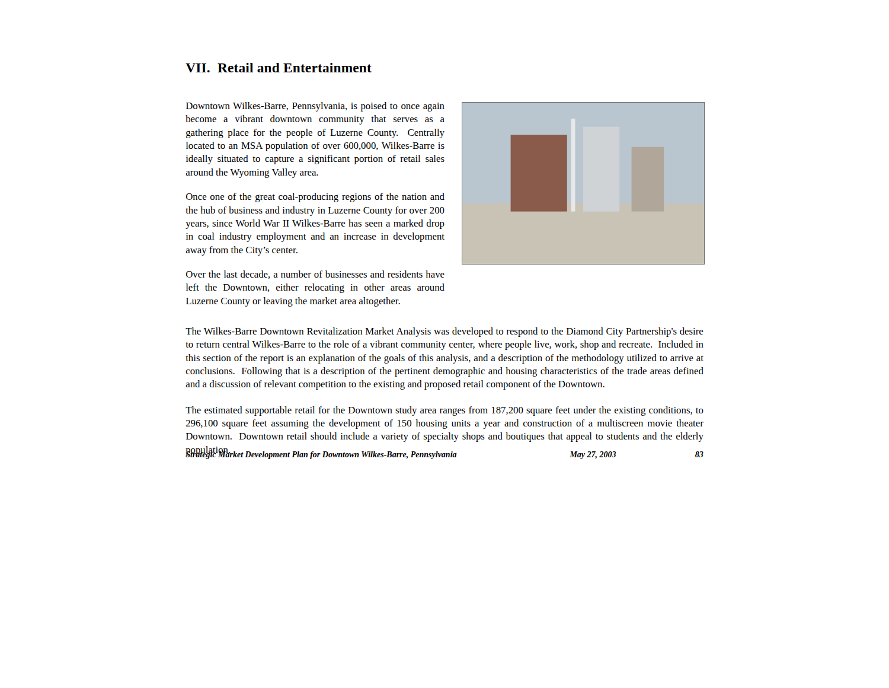VII. Retail and Entertainment
Downtown Wilkes-Barre, Pennsylvania, is poised to once again become a vibrant downtown community that serves as a gathering place for the people of Luzerne County. Centrally located to an MSA population of over 600,000, Wilkes-Barre is ideally situated to capture a significant portion of retail sales around the Wyoming Valley area.
Once one of the great coal-producing regions of the nation and the hub of business and industry in Luzerne County for over 200 years, since World War II Wilkes-Barre has seen a marked drop in coal industry employment and an increase in development away from the City’s center.
Over the last decade, a number of businesses and residents have left the Downtown, either relocating in other areas around Luzerne County or leaving the market area altogether.
The Wilkes-Barre Downtown Revitalization Market Analysis was developed to respond to the Diamond City Partnership's desire to return central Wilkes-Barre to the role of a vibrant community center, where people live, work, shop and recreate. Included in this section of the report is an explanation of the goals of this analysis, and a description of the methodology utilized to arrive at conclusions. Following that is a description of the pertinent demographic and housing characteristics of the trade areas defined and a discussion of relevant competition to the existing and proposed retail component of the Downtown.
The estimated supportable retail for the Downtown study area ranges from 187,200 square feet under the existing conditions, to 296,100 square feet assuming the development of 150 housing units a year and construction of a multiscreen movie theater Downtown. Downtown retail should include a variety of specialty shops and boutiques that appeal to students and the elderly population.
Strategic Market Development Plan for Downtown Wilkes-Barre, Pennsylvania May 27, 2003 83